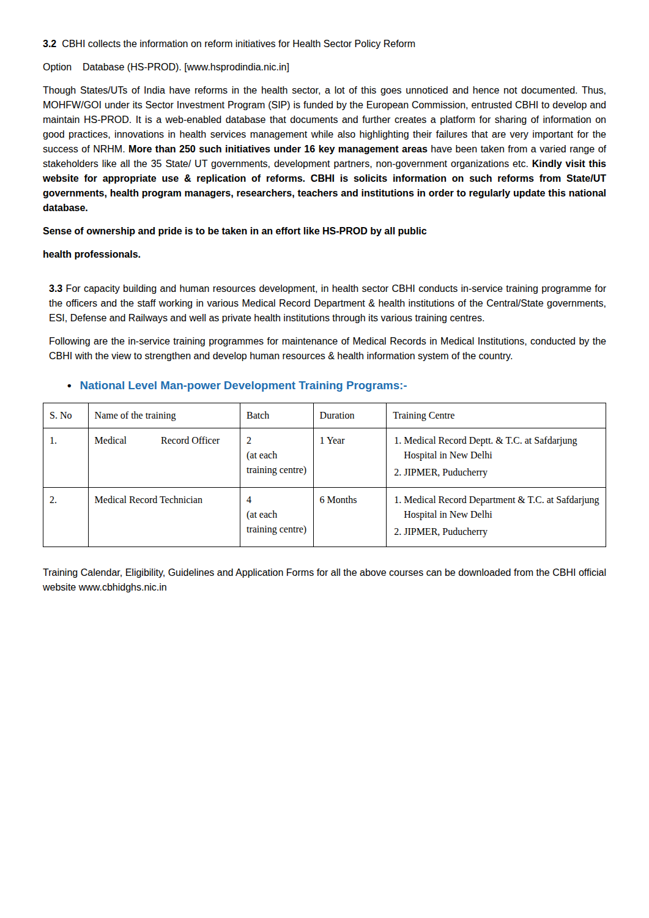3.2 CBHI collects the information on reform initiatives for Health Sector Policy Reform
Option Database (HS-PROD). [www.hsprodindia.nic.in]
Though States/UTs of India have reforms in the health sector, a lot of this goes unnoticed and hence not documented. Thus, MOHFW/GOI under its Sector Investment Program (SIP) is funded by the European Commission, entrusted CBHI to develop and maintain HS-PROD. It is a web-enabled database that documents and further creates a platform for sharing of information on good practices, innovations in health services management while also highlighting their failures that are very important for the success of NRHM. More than 250 such initiatives under 16 key management areas have been taken from a varied range of stakeholders like all the 35 State/ UT governments, development partners, non-government organizations etc. Kindly visit this website for appropriate use & replication of reforms. CBHI is solicits information on such reforms from State/UT governments, health program managers, researchers, teachers and institutions in order to regularly update this national database.
Sense of ownership and pride is to be taken in an effort like HS-PROD by all public
health professionals.
3.3 For capacity building and human resources development, in health sector CBHI conducts in-service training programme for the officers and the staff working in various Medical Record Department & health institutions of the Central/State governments, ESI, Defense and Railways and well as private health institutions through its various training centres.
Following are the in-service training programmes for maintenance of Medical Records in Medical Institutions, conducted by the CBHI with the view to strengthen and develop human resources & health information system of the country.
National Level Man-power Development Training Programs:-
| S. No | Name of the training | Batch | Duration | Training Centre |
| --- | --- | --- | --- | --- |
| 1. | Medical Record Officer | 2 (at each training centre) | 1 Year | Medical Record Deptt. & T.C. at Safdarjung Hospital in New Delhi JIPMER, Puducherry |
| 2. | Medical Record Technician | 4 (at each training centre) | 6 Months | Medical Record Department & T.C. at Safdarjung Hospital in New Delhi JIPMER, Puducherry |
Training Calendar, Eligibility, Guidelines and Application Forms for all the above courses can be downloaded from the CBHI official website www.cbhidghs.nic.in